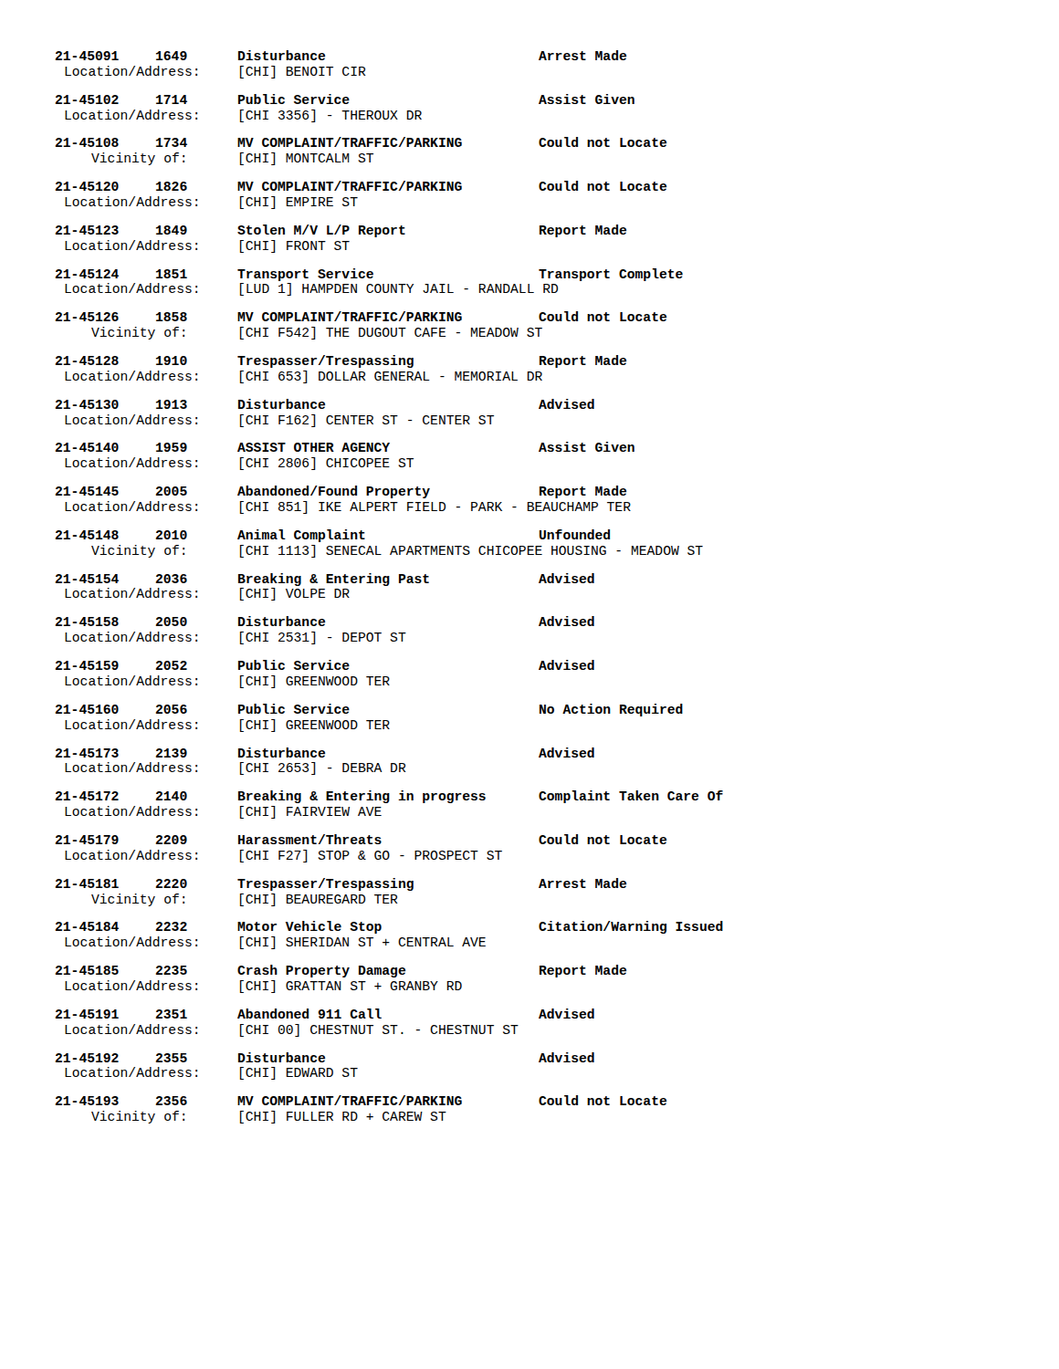| 21-45091 | 1649 | Disturbance | Arrest Made |
| Location/Address: | [CHI] BENOIT CIR |
| 21-45102 | 1714 | Public Service | Assist Given |
| Location/Address: | [CHI 3356] - THEROUX DR |
| 21-45108 | 1734 | MV COMPLAINT/TRAFFIC/PARKING | Could not Locate |
| Vicinity of: | [CHI] MONTCALM ST |
| 21-45120 | 1826 | MV COMPLAINT/TRAFFIC/PARKING | Could not Locate |
| Location/Address: | [CHI] EMPIRE ST |
| 21-45123 | 1849 | Stolen M/V L/P Report | Report Made |
| Location/Address: | [CHI] FRONT ST |
| 21-45124 | 1851 | Transport Service | Transport Complete |
| Location/Address: | [LUD 1] HAMPDEN COUNTY JAIL - RANDALL RD |
| 21-45126 | 1858 | MV COMPLAINT/TRAFFIC/PARKING | Could not Locate |
| Vicinity of: | [CHI F542] THE DUGOUT CAFE - MEADOW ST |
| 21-45128 | 1910 | Trespasser/Trespassing | Report Made |
| Location/Address: | [CHI 653] DOLLAR GENERAL - MEMORIAL DR |
| 21-45130 | 1913 | Disturbance | Advised |
| Location/Address: | [CHI F162] CENTER ST - CENTER ST |
| 21-45140 | 1959 | ASSIST OTHER AGENCY | Assist Given |
| Location/Address: | [CHI 2806] CHICOPEE ST |
| 21-45145 | 2005 | Abandoned/Found Property | Report Made |
| Location/Address: | [CHI 851] IKE ALPERT FIELD - PARK - BEAUCHAMP TER |
| 21-45148 | 2010 | Animal Complaint | Unfounded |
| Vicinity of: | [CHI 1113] SENECAL APARTMENTS CHICOPEE HOUSING - MEADOW ST |
| 21-45154 | 2036 | Breaking & Entering Past | Advised |
| Location/Address: | [CHI] VOLPE DR |
| 21-45158 | 2050 | Disturbance | Advised |
| Location/Address: | [CHI 2531] - DEPOT ST |
| 21-45159 | 2052 | Public Service | Advised |
| Location/Address: | [CHI] GREENWOOD TER |
| 21-45160 | 2056 | Public Service | No Action Required |
| Location/Address: | [CHI] GREENWOOD TER |
| 21-45173 | 2139 | Disturbance | Advised |
| Location/Address: | [CHI 2653] - DEBRA DR |
| 21-45172 | 2140 | Breaking & Entering in progress | Complaint Taken Care Of |
| Location/Address: | [CHI] FAIRVIEW AVE |
| 21-45179 | 2209 | Harassment/Threats | Could not Locate |
| Location/Address: | [CHI F27] STOP & GO - PROSPECT ST |
| 21-45181 | 2220 | Trespasser/Trespassing | Arrest Made |
| Vicinity of: | [CHI] BEAUREGARD TER |
| 21-45184 | 2232 | Motor Vehicle Stop | Citation/Warning Issued |
| Location/Address: | [CHI] SHERIDAN ST + CENTRAL AVE |
| 21-45185 | 2235 | Crash Property Damage | Report Made |
| Location/Address: | [CHI] GRATTAN ST + GRANBY RD |
| 21-45191 | 2351 | Abandoned 911 Call | Advised |
| Location/Address: | [CHI 00] CHESTNUT ST. - CHESTNUT ST |
| 21-45192 | 2355 | Disturbance | Advised |
| Location/Address: | [CHI] EDWARD ST |
| 21-45193 | 2356 | MV COMPLAINT/TRAFFIC/PARKING | Could not Locate |
| Vicinity of: | [CHI] FULLER RD + CAREW ST |